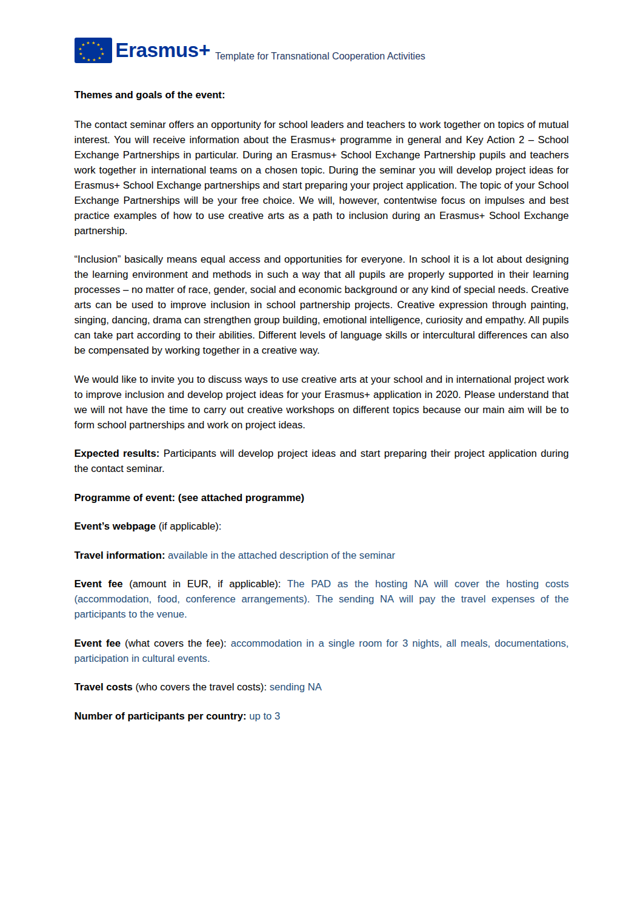★ ★ ★ ★ ★ ★ ★ ★ ★ ★ ★ ★
Erasmus+
Template for Transnational Cooperation Activities
Themes and goals of the event:
The contact seminar offers an opportunity for school leaders and teachers to work together on topics of mutual interest. You will receive information about the Erasmus+ programme in general and Key Action 2 – School Exchange Partnerships in particular. During an Erasmus+ School Exchange Partnership pupils and teachers work together in international teams on a chosen topic. During the seminar you will develop project ideas for Erasmus+ School Exchange partnerships and start preparing your project application. The topic of your School Exchange Partnerships will be your free choice. We will, however, contentwise focus on impulses and best practice examples of how to use creative arts as a path to inclusion during an Erasmus+ School Exchange partnership.
“Inclusion” basically means equal access and opportunities for everyone. In school it is a lot about designing the learning environment and methods in such a way that all pupils are properly supported in their learning processes – no matter of race, gender, social and economic background or any kind of special needs. Creative arts can be used to improve inclusion in school partnership projects. Creative expression through painting, singing, dancing, drama can strengthen group building, emotional intelligence, curiosity and empathy. All pupils can take part according to their abilities. Different levels of language skills or intercultural differences can also be compensated by working together in a creative way.
We would like to invite you to discuss ways to use creative arts at your school and in international project work to improve inclusion and develop project ideas for your Erasmus+ application in 2020. Please understand that we will not have the time to carry out creative workshops on different topics because our main aim will be to form school partnerships and work on project ideas.
Expected results: Participants will develop project ideas and start preparing their project application during the contact seminar.
Programme of event: (see attached programme)
Event’s webpage (if applicable):
Travel information: available in the attached description of the seminar
Event fee (amount in EUR, if applicable): The PAD as the hosting NA will cover the hosting costs (accommodation, food, conference arrangements). The sending NA will pay the travel expenses of the participants to the venue.
Event fee (what covers the fee): accommodation in a single room for 3 nights, all meals, documentations, participation in cultural events.
Travel costs (who covers the travel costs): sending NA
Number of participants per country: up to 3